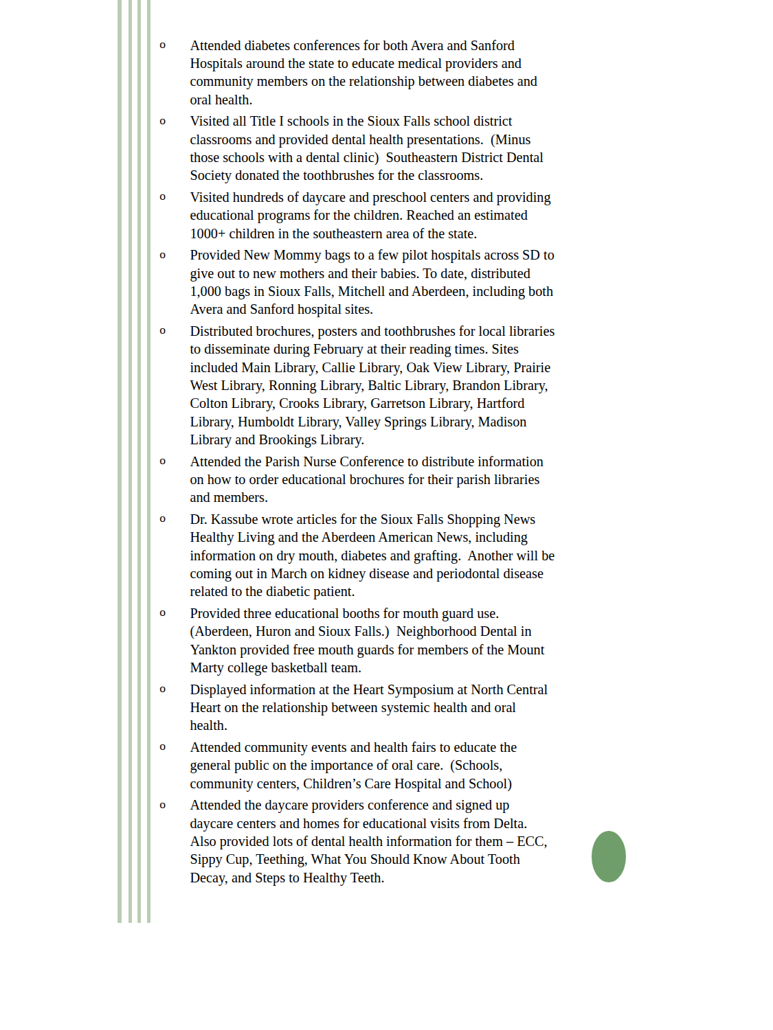Attended diabetes conferences for both Avera and Sanford Hospitals around the state to educate medical providers and community members on the relationship between diabetes and oral health.
Visited all Title I schools in the Sioux Falls school district classrooms and provided dental health presentations. (Minus those schools with a dental clinic) Southeastern District Dental Society donated the toothbrushes for the classrooms.
Visited hundreds of daycare and preschool centers and providing educational programs for the children. Reached an estimated 1000+ children in the southeastern area of the state.
Provided New Mommy bags to a few pilot hospitals across SD to give out to new mothers and their babies. To date, distributed 1,000 bags in Sioux Falls, Mitchell and Aberdeen, including both Avera and Sanford hospital sites.
Distributed brochures, posters and toothbrushes for local libraries to disseminate during February at their reading times. Sites included Main Library, Callie Library, Oak View Library, Prairie West Library, Ronning Library, Baltic Library, Brandon Library, Colton Library, Crooks Library, Garretson Library, Hartford Library, Humboldt Library, Valley Springs Library, Madison Library and Brookings Library.
Attended the Parish Nurse Conference to distribute information on how to order educational brochures for their parish libraries and members.
Dr. Kassube wrote articles for the Sioux Falls Shopping News Healthy Living and the Aberdeen American News, including information on dry mouth, diabetes and grafting. Another will be coming out in March on kidney disease and periodontal disease related to the diabetic patient.
Provided three educational booths for mouth guard use. (Aberdeen, Huron and Sioux Falls.) Neighborhood Dental in Yankton provided free mouth guards for members of the Mount Marty college basketball team.
Displayed information at the Heart Symposium at North Central Heart on the relationship between systemic health and oral health.
Attended community events and health fairs to educate the general public on the importance of oral care. (Schools, community centers, Children’s Care Hospital and School)
Attended the daycare providers conference and signed up daycare centers and homes for educational visits from Delta. Also provided lots of dental health information for them – ECC, Sippy Cup, Teething, What You Should Know About Tooth Decay, and Steps to Healthy Teeth.